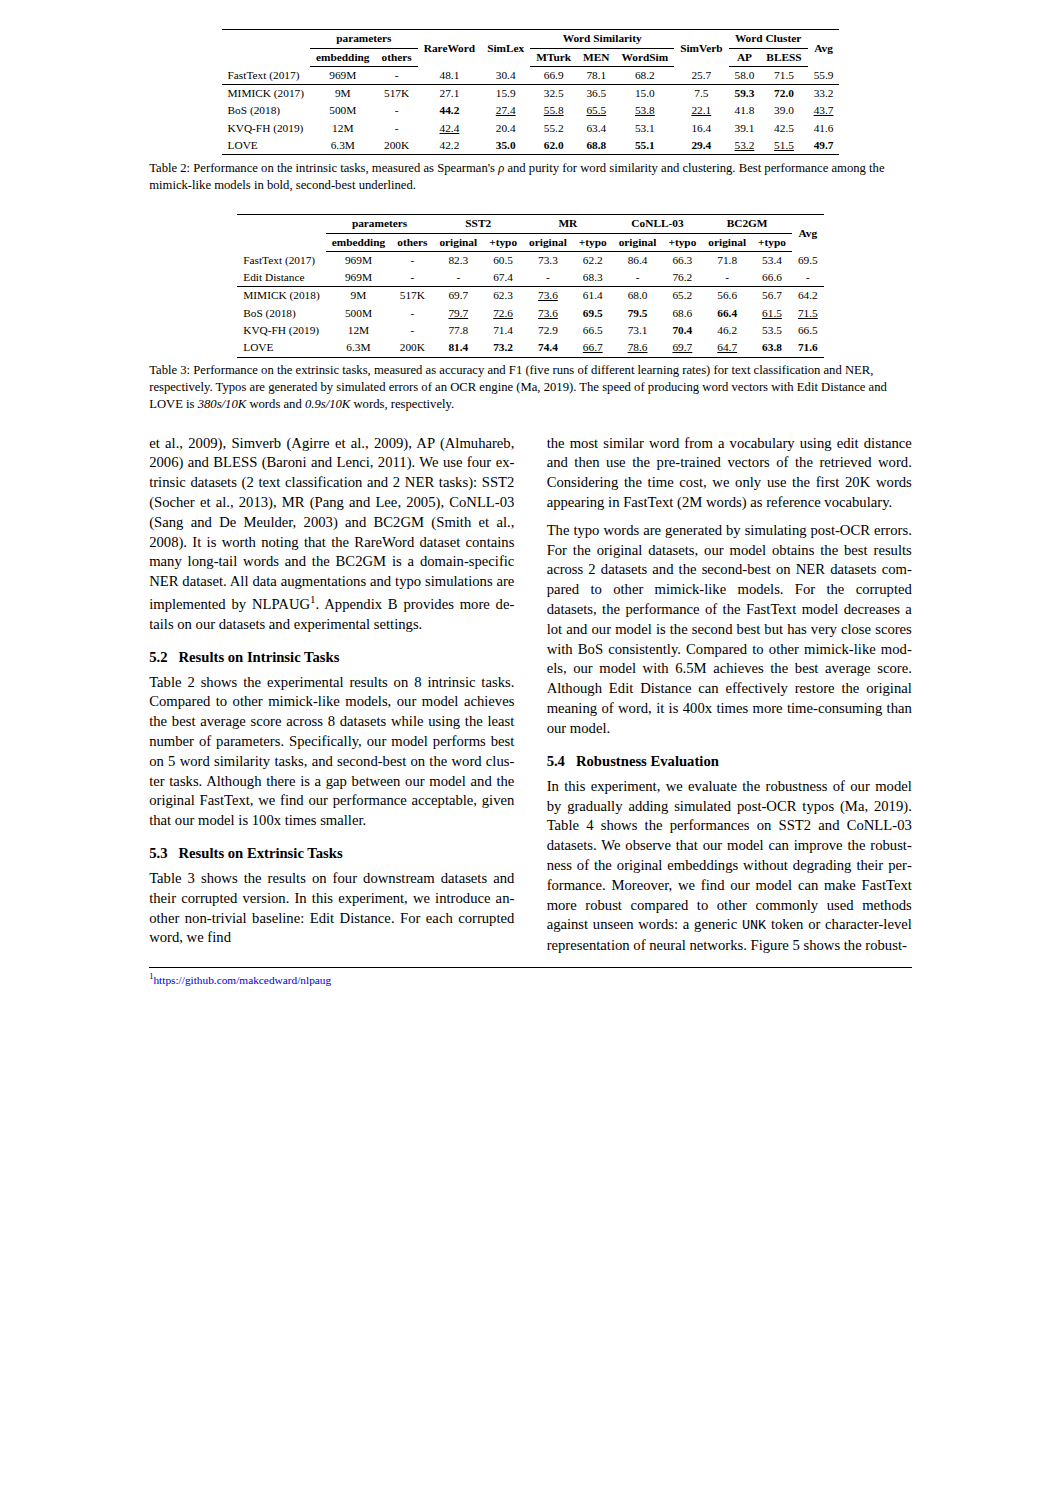| | parameters | RareWord | SimLex | Word Similarity | SimVerb | Word Cluster | Avg |
| --- | --- | --- | --- | --- | --- | --- | --- |
| embedding | others | MTurk | MEN | WordSim | AP | BLESS |
| FastText (2017) | 969M | - | 48.1 | 30.4 | 66.9 | 78.1 | 68.2 | 25.7 | 58.0 | 71.5 | 55.9 |
| MIMICK (2017) | 9M | 517K | 27.1 | 15.9 | 32.5 | 36.5 | 15.0 | 7.5 | 59.3 | 72.0 | 33.2 |
| BoS (2018) | 500M | - | 44.2 | 27.4 | 55.8 | 65.5 | 53.8 | 22.1 | 41.8 | 39.0 | 43.7 |
| KVQ-FH (2019) | 12M | - | 42.4 | 20.4 | 55.2 | 63.4 | 53.1 | 16.4 | 39.1 | 42.5 | 41.6 |
| LOVE | 6.3M | 200K | 42.2 | 35.0 | 62.0 | 68.8 | 55.1 | 29.4 | 53.2 | 51.5 | 49.7 |
Table 2: Performance on the intrinsic tasks, measured as Spearman's ρ and purity for word similarity and clustering. Best performance among the mimick-like models in bold, second-best underlined.
| | parameters | SST2 | MR | CoNLL-03 | BC2GM | Avg |
| --- | --- | --- | --- | --- | --- | --- |
| embedding | others | original | +typo | original | +typo | original | +typo | original | +typo |
| FastText (2017) | 969M | - | 82.3 | 60.5 | 73.3 | 62.2 | 86.4 | 66.3 | 71.8 | 53.4 | 69.5 |
| Edit Distance | 969M | - | - | 67.4 | - | 68.3 | - | 76.2 | - | 66.6 | - |
| MIMICK (2018) | 9M | 517K | 69.7 | 62.3 | 73.6 | 61.4 | 68.0 | 65.2 | 56.6 | 56.7 | 64.2 |
| BoS (2018) | 500M | - | 79.7 | 72.6 | 73.6 | 69.5 | 79.5 | 68.6 | 66.4 | 61.5 | 71.5 |
| KVQ-FH (2019) | 12M | - | 77.8 | 71.4 | 72.9 | 66.5 | 73.1 | 70.4 | 46.2 | 53.5 | 66.5 |
| LOVE | 6.3M | 200K | 81.4 | 73.2 | 74.4 | 66.7 | 78.6 | 69.7 | 64.7 | 63.8 | 71.6 |
Table 3: Performance on the extrinsic tasks, measured as accuracy and F1 (five runs of different learning rates) for text classification and NER, respectively. Typos are generated by simulated errors of an OCR engine (Ma, 2019). The speed of producing word vectors with Edit Distance and LOVE is 380s/10K words and 0.9s/10K words, respectively.
et al., 2009), Simverb (Agirre et al., 2009), AP (Almuhareb, 2006) and BLESS (Baroni and Lenci, 2011). We use four extrinsic datasets (2 text classification and 2 NER tasks): SST2 (Socher et al., 2013), MR (Pang and Lee, 2005), CoNLL-03 (Sang and De Meulder, 2003) and BC2GM (Smith et al., 2008). It is worth noting that the RareWord dataset contains many long-tail words and the BC2GM is a domain-specific NER dataset. All data augmentations and typo simulations are implemented by NLPAUG1. Appendix B provides more details on our datasets and experimental settings.
5.2 Results on Intrinsic Tasks
Table 2 shows the experimental results on 8 intrinsic tasks. Compared to other mimick-like models, our model achieves the best average score across 8 datasets while using the least number of parameters. Specifically, our model performs best on 5 word similarity tasks, and second-best on the word cluster tasks. Although there is a gap between our model and the original FastText, we find our performance acceptable, given that our model is 100x times smaller.
5.3 Results on Extrinsic Tasks
Table 3 shows the results on four downstream datasets and their corrupted version. In this experiment, we introduce another non-trivial baseline: Edit Distance. For each corrupted word, we find
the most similar word from a vocabulary using edit distance and then use the pre-trained vectors of the retrieved word. Considering the time cost, we only use the first 20K words appearing in FastText (2M words) as reference vocabulary.
The typo words are generated by simulating post-OCR errors. For the original datasets, our model obtains the best results across 2 datasets and the second-best on NER datasets compared to other mimick-like models. For the corrupted datasets, the performance of the FastText model decreases a lot and our model is the second best but has very close scores with BoS consistently. Compared to other mimick-like models, our model with 6.5M achieves the best average score. Although Edit Distance can effectively restore the original meaning of word, it is 400x times more time-consuming than our model.
5.4 Robustness Evaluation
In this experiment, we evaluate the robustness of our model by gradually adding simulated post-OCR typos (Ma, 2019). Table 4 shows the performances on SST2 and CoNLL-03 datasets. We observe that our model can improve the robustness of the original embeddings without degrading their performance. Moreover, we find our model can make FastText more robust compared to other commonly used methods against unseen words: a generic UNK token or character-level representation of neural networks. Figure 5 shows the robust-
1https://github.com/makcedward/nlpaug